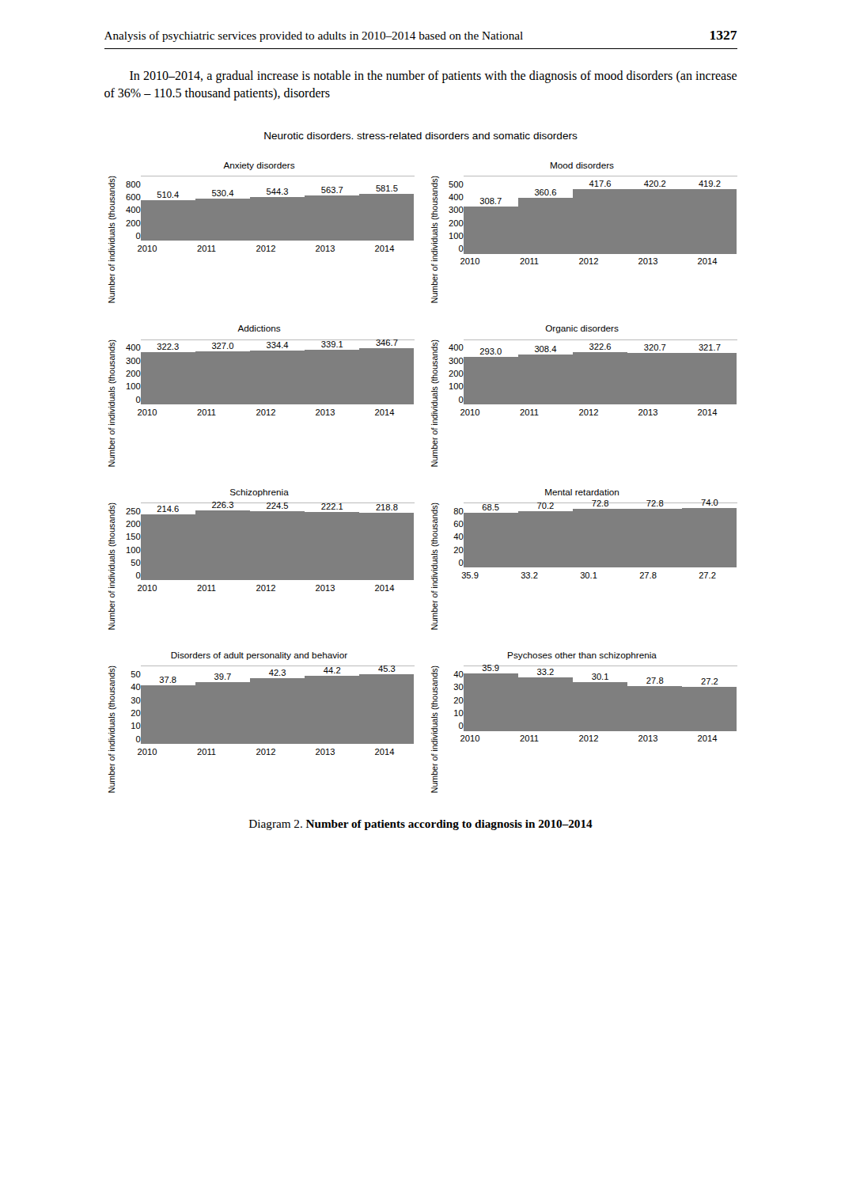Analysis of psychiatric services provided to adults in 2010–2014 based on the National 1327
In 2010–2014, a gradual increase is notable in the number of patients with the diagnosis of mood disorders (an increase of 36% – 110.5 thousand patients), disorders
Neurotic disorders. stress-related disorders and somatic disorders
Anxiety disorders
Number of individuals (thousands)
| 800 | 510.4 530.4 544.3 563.7 581.5 |
| 600 |
| 400 |
| 200 |
| 0 |
20102011201220132014
Mood disorders
Number of individuals (thousands)
| 500 | 308.7 360.6 417.6 420.2 419.2 |
| 400 |
| 300 |
| 200 |
| 100 |
| 0 |
20102011201220132014
Addictions
Number of individuals (thousands)
| 400 | 322.3 327.0 334.4 339.1 346.7 |
| 300 |
| 200 |
| 100 |
| 0 |
20102011201220132014
Organic disorders
Number of individuals (thousands)
| 400 | 293.0 308.4 322.6 320.7 321.7 |
| 300 |
| 200 |
| 100 |
| 0 |
20102011201220132014
Schizophrenia
Number of individuals (thousands)
| 250 | 214.6 226.3 224.5 222.1 218.8 |
| 200 |
| 150 |
| 100 |
| 50 |
| 0 |
20102011201220132014
Mental retardation
Number of individuals (thousands)
| 80 | 68.5 70.2 72.8 72.8 74.0 |
| 60 |
| 40 |
| 20 |
| 0 |
35.933.230.127.827.2
Disorders of adult personality and behavior
Number of individuals (thousands)
| 50 | 37.8 39.7 42.3 44.2 45.3 |
| 40 |
| 30 |
| 20 |
| 10 |
| 0 |
20102011201220132014
Psychoses other than schizophrenia
Number of individuals (thousands)
| 40 | 35.9 33.2 30.1 27.8 27.2 |
| 30 |
| 20 |
| 10 |
| 0 |
20102011201220132014
Diagram 2. Number of patients according to diagnosis in 2010–2014